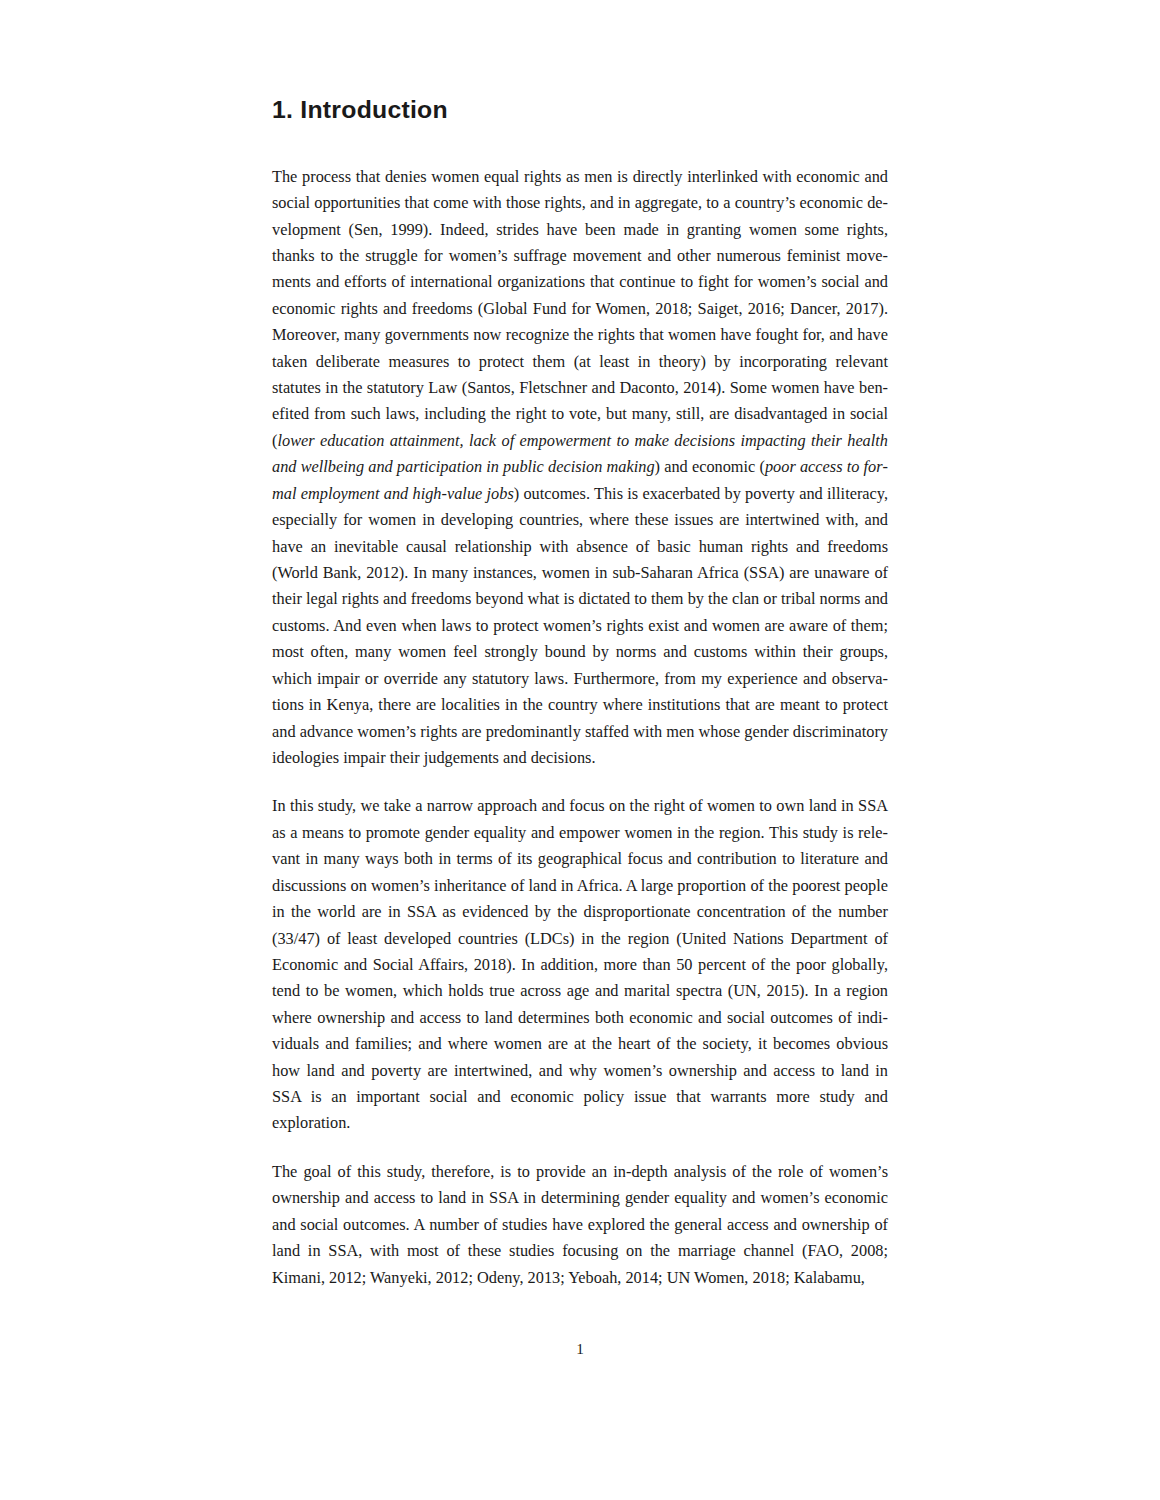1. Introduction
The process that denies women equal rights as men is directly interlinked with economic and social opportunities that come with those rights, and in aggregate, to a country’s economic development (Sen, 1999). Indeed, strides have been made in granting women some rights, thanks to the struggle for women’s suffrage movement and other numerous feminist movements and efforts of international organizations that continue to fight for women’s social and economic rights and freedoms (Global Fund for Women, 2018; Saiget, 2016; Dancer, 2017). Moreover, many governments now recognize the rights that women have fought for, and have taken deliberate measures to protect them (at least in theory) by incorporating relevant statutes in the statutory Law (Santos, Fletschner and Daconto, 2014). Some women have benefited from such laws, including the right to vote, but many, still, are disadvantaged in social (lower education attainment, lack of empowerment to make decisions impacting their health and wellbeing and participation in public decision making) and economic (poor access to formal employment and high-value jobs) outcomes. This is exacerbated by poverty and illiteracy, especially for women in developing countries, where these issues are intertwined with, and have an inevitable causal relationship with absence of basic human rights and freedoms (World Bank, 2012). In many instances, women in sub-Saharan Africa (SSA) are unaware of their legal rights and freedoms beyond what is dictated to them by the clan or tribal norms and customs. And even when laws to protect women’s rights exist and women are aware of them; most often, many women feel strongly bound by norms and customs within their groups, which impair or override any statutory laws. Furthermore, from my experience and observations in Kenya, there are localities in the country where institutions that are meant to protect and advance women’s rights are predominantly staffed with men whose gender discriminatory ideologies impair their judgements and decisions.
In this study, we take a narrow approach and focus on the right of women to own land in SSA as a means to promote gender equality and empower women in the region. This study is relevant in many ways both in terms of its geographical focus and contribution to literature and discussions on women’s inheritance of land in Africa. A large proportion of the poorest people in the world are in SSA as evidenced by the disproportionate concentration of the number (33/47) of least developed countries (LDCs) in the region (United Nations Department of Economic and Social Affairs, 2018). In addition, more than 50 percent of the poor globally, tend to be women, which holds true across age and marital spectra (UN, 2015). In a region where ownership and access to land determines both economic and social outcomes of individuals and families; and where women are at the heart of the society, it becomes obvious how land and poverty are intertwined, and why women’s ownership and access to land in SSA is an important social and economic policy issue that warrants more study and exploration.
The goal of this study, therefore, is to provide an in-depth analysis of the role of women’s ownership and access to land in SSA in determining gender equality and women’s economic and social outcomes. A number of studies have explored the general access and ownership of land in SSA, with most of these studies focusing on the marriage channel (FAO, 2008; Kimani, 2012; Wanyeki, 2012; Odeny, 2013; Yeboah, 2014; UN Women, 2018; Kalabamu,
1